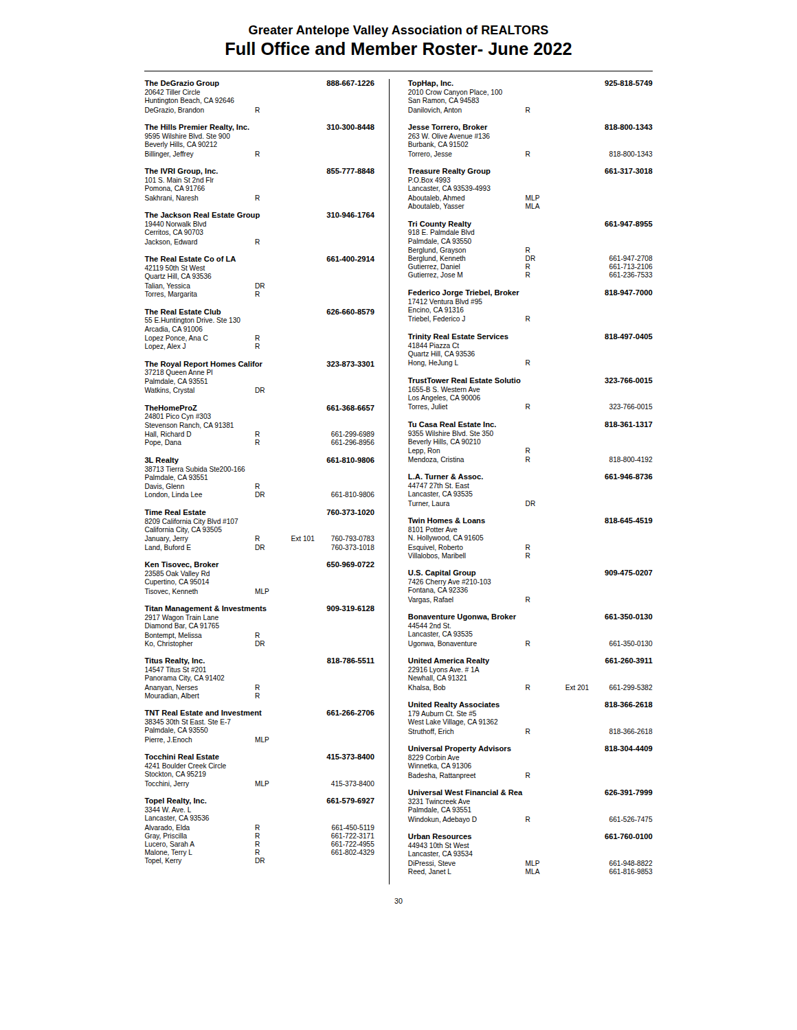Greater Antelope Valley Association of REALTORS
Full Office and Member Roster- June 2022
The DeGrazio Group 888-667-1226
20642 Tiller Circle
Huntington Beach, CA 92646
| DeGrazio, Brandon | R | | |
The Hills Premier Realty, Inc. 310-300-8448
9595 Wilshire Blvd. Ste 900
Beverly Hills, CA 90212
| Billinger, Jeffrey | R | | |
The IVRI Group, Inc. 855-777-8848
101 S. Main St 2nd Flr
Pomona, CA 91766
| Sakhrani, Naresh | R | | |
The Jackson Real Estate Group 310-946-1764
19440 Norwalk Blvd
Cerritos, CA 90703
| Jackson, Edward | R | | |
The Real Estate Co of LA 661-400-2914
42119 50th St West
Quartz Hill, CA 93536
| Talian, Yessica | DR | | |
| Torres, Margarita | R | | |
The Real Estate Club 626-660-8579
55 E.Huntington Drive. Ste 130
Arcadia, CA 91006
| Lopez Ponce, Ana C | R | | |
| Lopez, Alex J | R | | |
The Royal Report Homes Califor 323-873-3301
37218 Queen Anne Pl
Palmdale, CA 93551
| Watkins, Crystal | DR | | |
TheHomeProZ 661-368-6657
24801 Pico Cyn #303
Stevenson Ranch, CA 91381
| Hall, Richard D | R | | 661-299-6989 |
| Pope, Dana | R | | 661-296-8956 |
3L Realty 661-810-9806
38713 Tierra Subida Ste200-166
Palmdale, CA 93551
| Davis, Glenn | R | | |
| London, Linda Lee | DR | | 661-810-9806 |
Time Real Estate 760-373-1020
8209 California City Blvd #107
California City, CA 93505
| January, Jerry | R | Ext 101 | 760-793-0783 |
| Land, Buford E | DR | | 760-373-1018 |
Ken Tisovec, Broker 650-969-0722
23585 Oak Valley Rd
Cupertino, CA 95014
| Tisovec, Kenneth | MLP | | |
Titan Management & Investments 909-319-6128
2917 Wagon Train Lane
Diamond Bar, CA 91765
| Bontempt, Melissa | R | | |
| Ko, Christopher | DR | | |
Titus Realty, Inc. 818-786-5511
14547 Titus St #201
Panorama City, CA 91402
| Ananyan, Nerses | R | | |
| Mouradian, Albert | R | | |
TNT Real Estate and Investment 661-266-2706
38345 30th St East. Ste E-7
Palmdale, CA 93550
| Pierre, J.Enoch | MLP | | |
Tocchini Real Estate 415-373-8400
4241 Boulder Creek Circle
Stockton, CA 95219
| Tocchini, Jerry | MLP | | 415-373-8400 |
Topel Realty, Inc. 661-579-6927
3344 W. Ave. L
Lancaster, CA 93536
| Alvarado, Elda | R | | 661-450-5119 |
| Gray, Priscilla | R | | 661-722-3171 |
| Lucero, Sarah A | R | | 661-722-4955 |
| Malone, Terry L | R | | 661-802-4329 |
| Topel, Kerry | DR | | |
TopHap, Inc. 925-818-5749
2010 Crow Canyon Place, 100
San Ramon, CA 94583
| Danilovich, Anton | R | | |
Jesse Torrero, Broker 818-800-1343
263 W. Olive Avenue #136
Burbank, CA 91502
| Torrero, Jesse | R | | 818-800-1343 |
Treasure Realty Group 661-317-3018
P.O.Box 4993
Lancaster, CA 93539-4993
| Aboutaleb, Ahmed | MLP | | |
| Aboutaleb, Yasser | MLA | | |
Tri County Realty 661-947-8955
918 E. Palmdale Blvd
Palmdale, CA 93550
| Berglund, Grayson | R | | |
| Berglund, Kenneth | DR | | 661-947-2708 |
| Gutierrez, Daniel | R | | 661-713-2106 |
| Gutierrez, Jose M | R | | 661-236-7533 |
Federico Jorge Triebel, Broker 818-947-7000
17412 Ventura Blvd #95
Encino, CA 91316
| Triebel, Federico J | R | | |
Trinity Real Estate Services 818-497-0405
41844 Piazza Ct
Quartz Hill, CA 93536
| Hong, HeJung L | R | | |
TrustTower Real Estate Solutio 323-766-0015
1655-B S. Western Ave
Los Angeles, CA 90006
| Torres, Juliet | R | | 323-766-0015 |
Tu Casa Real Estate Inc. 818-361-1317
9355 Wilshire Blvd. Ste 350
Beverly Hills, CA 90210
| Lepp, Ron | R | | |
| Mendoza, Cristina | R | | 818-800-4192 |
L.A. Turner & Assoc. 661-946-8736
44747 27th St. East
Lancaster, CA 93535
| Turner, Laura | DR | | |
Twin Homes & Loans 818-645-4519
8101 Potter Ave
N. Hollywood, CA 91605
| Esquivel, Roberto | R | | |
| Villalobos, Maribell | R | | |
U.S. Capital Group 909-475-0207
7426 Cherry Ave #210-103
Fontana, CA 92336
| Vargas, Rafael | R | | |
Bonaventure Ugonwa, Broker 661-350-0130
44544 2nd St.
Lancaster, CA 93535
| Ugonwa, Bonaventure | R | | 661-350-0130 |
United America Realty 661-260-3911
22916 Lyons Ave. # 1A
Newhall, CA 91321
| Khalsa, Bob | R | Ext 201 | 661-299-5382 |
United Realty Associates 818-366-2618
179 Auburn Ct. Ste #5
West Lake Village, CA 91362
| Struthoff, Erich | R | | 818-366-2618 |
Universal Property Advisors 818-304-4409
8229 Corbin Ave
Winnetka, CA 91306
| Badesha, Rattanpreet | R | | |
Universal West Financial & Rea 626-391-7999
3231 Twincreek Ave
Palmdale, CA 93551
| Windokun, Adebayo D | R | | 661-526-7475 |
Urban Resources 661-760-0100
44943 10th St West
Lancaster, CA 93534
| DiPressi, Steve | MLP | | 661-948-8822 |
| Reed, Janet L | MLA | | 661-816-9853 |
30